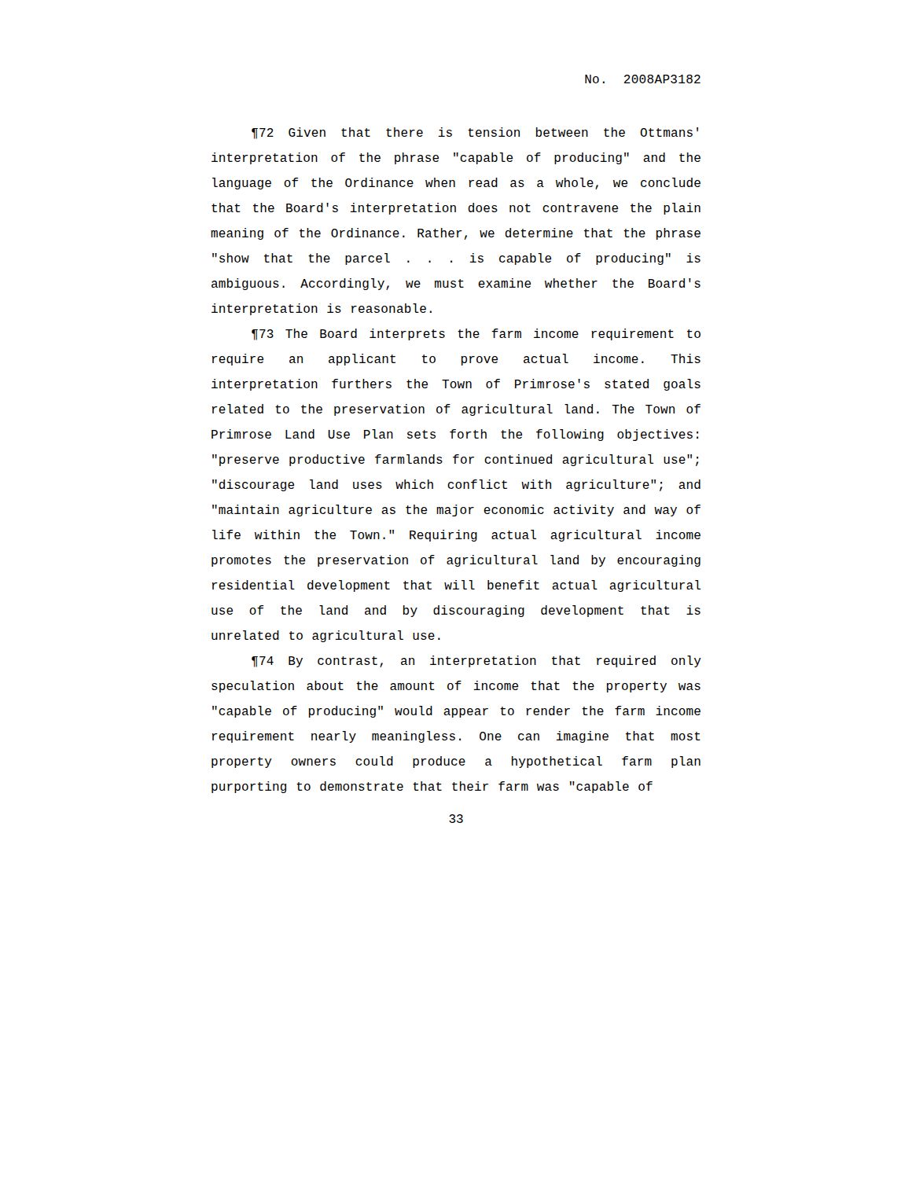No. 2008AP3182
¶72 Given that there is tension between the Ottmans' interpretation of the phrase "capable of producing" and the language of the Ordinance when read as a whole, we conclude that the Board's interpretation does not contravene the plain meaning of the Ordinance. Rather, we determine that the phrase "show that the parcel . . . is capable of producing" is ambiguous. Accordingly, we must examine whether the Board's interpretation is reasonable.
¶73 The Board interprets the farm income requirement to require an applicant to prove actual income. This interpretation furthers the Town of Primrose's stated goals related to the preservation of agricultural land. The Town of Primrose Land Use Plan sets forth the following objectives: "preserve productive farmlands for continued agricultural use"; "discourage land uses which conflict with agriculture"; and "maintain agriculture as the major economic activity and way of life within the Town." Requiring actual agricultural income promotes the preservation of agricultural land by encouraging residential development that will benefit actual agricultural use of the land and by discouraging development that is unrelated to agricultural use.
¶74 By contrast, an interpretation that required only speculation about the amount of income that the property was "capable of producing" would appear to render the farm income requirement nearly meaningless. One can imagine that most property owners could produce a hypothetical farm plan purporting to demonstrate that their farm was "capable of
33